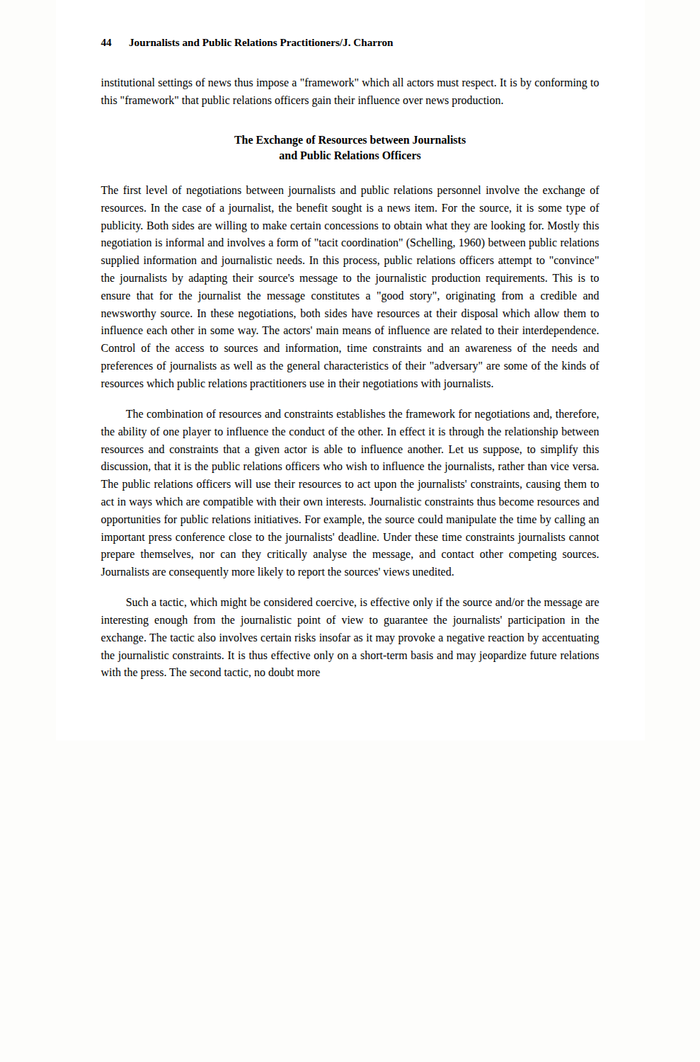44 Journalists and Public Relations Practitioners/J. Charron
institutional settings of news thus impose a "framework" which all actors must respect. It is by conforming to this "framework" that public relations officers gain their influence over news production.
The Exchange of Resources between Journalists
and Public Relations Officers
The first level of negotiations between journalists and public relations personnel involve the exchange of resources. In the case of a journalist, the benefit sought is a news item. For the source, it is some type of publicity. Both sides are willing to make certain concessions to obtain what they are looking for. Mostly this negotiation is informal and involves a form of "tacit coordination" (Schelling, 1960) between public relations supplied information and journalistic needs. In this process, public relations officers attempt to "convince" the journalists by adapting their source's message to the journalistic production requirements. This is to ensure that for the journalist the message constitutes a "good story", originating from a credible and newsworthy source. In these negotiations, both sides have resources at their disposal which allow them to influence each other in some way. The actors' main means of influence are related to their interdependence. Control of the access to sources and information, time constraints and an awareness of the needs and preferences of journalists as well as the general characteristics of their "adversary" are some of the kinds of resources which public relations practitioners use in their negotiations with journalists.
The combination of resources and constraints establishes the framework for negotiations and, therefore, the ability of one player to influence the conduct of the other. In effect it is through the relationship between resources and constraints that a given actor is able to influence another. Let us suppose, to simplify this discussion, that it is the public relations officers who wish to influence the journalists, rather than vice versa. The public relations officers will use their resources to act upon the journalists' constraints, causing them to act in ways which are compatible with their own interests. Journalistic constraints thus become resources and opportunities for public relations initiatives. For example, the source could manipulate the time by calling an important press conference close to the journalists' deadline. Under these time constraints journalists cannot prepare themselves, nor can they critically analyse the message, and contact other competing sources. Journalists are consequently more likely to report the sources' views unedited.
Such a tactic, which might be considered coercive, is effective only if the source and/or the message are interesting enough from the journalistic point of view to guarantee the journalists' participation in the exchange. The tactic also involves certain risks insofar as it may provoke a negative reaction by accentuating the journalistic constraints. It is thus effective only on a short-term basis and may jeopardize future relations with the press. The second tactic, no doubt more